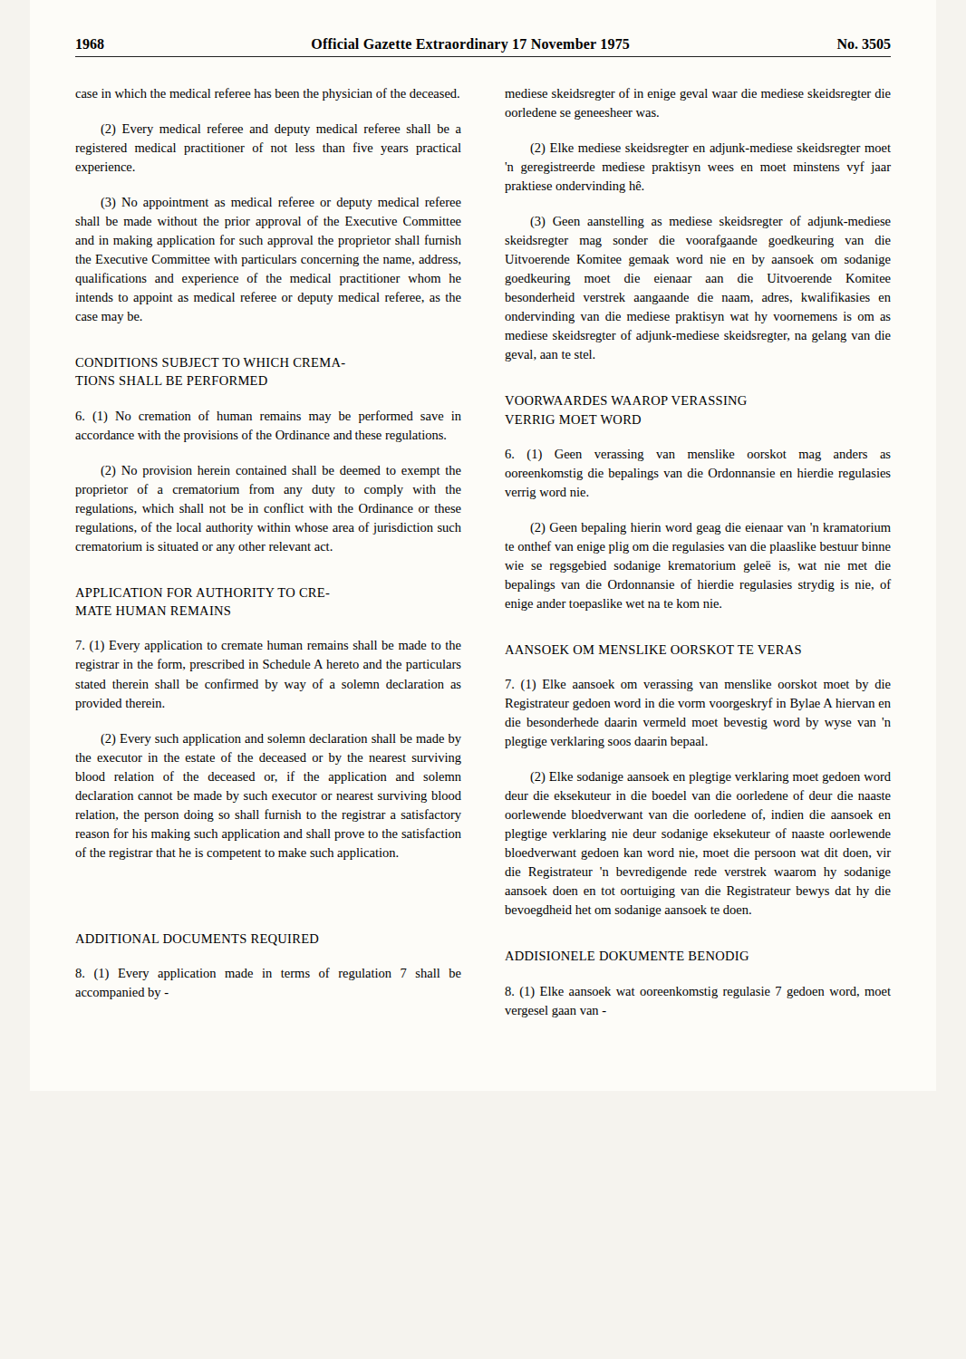1968 Official Gazette Extraordinary 17 November 1975 No. 3505
case in which the medical referee has been the physician of the deceased.
(2) Every medical referee and deputy medical referee shall be a registered medical practitioner of not less than five years practical experience.
(3) No appointment as medical referee or deputy medical referee shall be made without the prior approval of the Executive Committee and in making application for such approval the proprietor shall furnish the Executive Committee with particulars concerning the name, address, qualifications and experience of the medical practitioner whom he intends to appoint as medical referee or deputy medical referee, as the case may be.
CONDITIONS SUBJECT TO WHICH CREMA-
TIONS SHALL BE PERFORMED
6. (1) No cremation of human remains may be performed save in accordance with the provisions of the Ordinance and these regulations.
(2) No provision herein contained shall be deemed to exempt the proprietor of a crematorium from any duty to comply with the regulations, which shall not be in conflict with the Ordinance or these regulations, of the local authority within whose area of jurisdiction such crematorium is situated or any other relevant act.
APPLICATION FOR AUTHORITY TO CRE-
MATE HUMAN REMAINS
7. (1) Every application to cremate human remains shall be made to the registrar in the form, prescribed in Schedule A hereto and the particulars stated therein shall be confirmed by way of a solemn declaration as provided therein.
(2) Every such application and solemn declaration shall be made by the executor in the estate of the deceased or by the nearest surviving blood relation of the deceased or, if the application and solemn declaration cannot be made by such executor or nearest surviving blood relation, the person doing so shall furnish to the registrar a satisfactory reason for his making such application and shall prove to the satisfaction of the registrar that he is competent to make such application.
ADDITIONAL DOCUMENTS REQUIRED
8. (1) Every application made in terms of regulation 7 shall be accompanied by -
mediese skeidsregter of in enige geval waar die mediese skeidsregter die oorledene se geneesheer was.
(2) Elke mediese skeidsregter en adjunk-mediese skeidsregter moet 'n geregistreerde mediese praktisyn wees en moet minstens vyf jaar praktiese ondervinding hê.
(3) Geen aanstelling as mediese skeidsregter of adjunk-mediese skeidsregter mag sonder die voorafgaande goedkeuring van die Uitvoerende Komitee gemaak word nie en by aansoek om sodanige goedkeuring moet die eienaar aan die Uitvoerende Komitee besonderheid verstrek aangaande die naam, adres, kwalifikasies en ondervinding van die mediese praktisyn wat hy voornemens is om as mediese skeidsregter of adjunk-mediese skeidsregter, na gelang van die geval, aan te stel.
VOORWAARDES WAAROP VERASSING
VERRIG MOET WORD
6. (1) Geen verassing van menslike oorskot mag anders as ooreenkomstig die bepalings van die Ordonnansie en hierdie regulasies verrig word nie.
(2) Geen bepaling hierin word geag die eienaar van 'n kramatorium te onthef van enige plig om die regulasies van die plaaslike bestuur binne wie se regsgebied sodanige krematorium geleë is, wat nie met die bepalings van die Ordonnansie of hierdie regulasies strydig is nie, of enige ander toepaslike wet na te kom nie.
AANSOEK OM MENSLIKE OORSKOT TE VERAS
7. (1) Elke aansoek om verassing van menslike oorskot moet by die Registrateur gedoen word in die vorm voorgeskryf in Bylae A hiervan en die besonderhede daarin vermeld moet bevestig word by wyse van 'n plegtige verklaring soos daarin bepaal.
(2) Elke sodanige aansoek en plegtige verklaring moet gedoen word deur die eksekuteur in die boedel van die oorledene of deur die naaste oorlewende bloedverwant van die oorledene of, indien die aansoek en plegtige verklaring nie deur sodanige eksekuteur of naaste oorlewende bloedverwant gedoen kan word nie, moet die persoon wat dit doen, vir die Registrateur 'n bevredigende rede verstrek waarom hy sodanige aansoek doen en tot oortuiging van die Registrateur bewys dat hy die bevoegdheid het om sodanige aansoek te doen.
ADDISIONELE DOKUMENTE BENODIG
8. (1) Elke aansoek wat ooreenkomstig regulasie 7 gedoen word, moet vergesel gaan van -